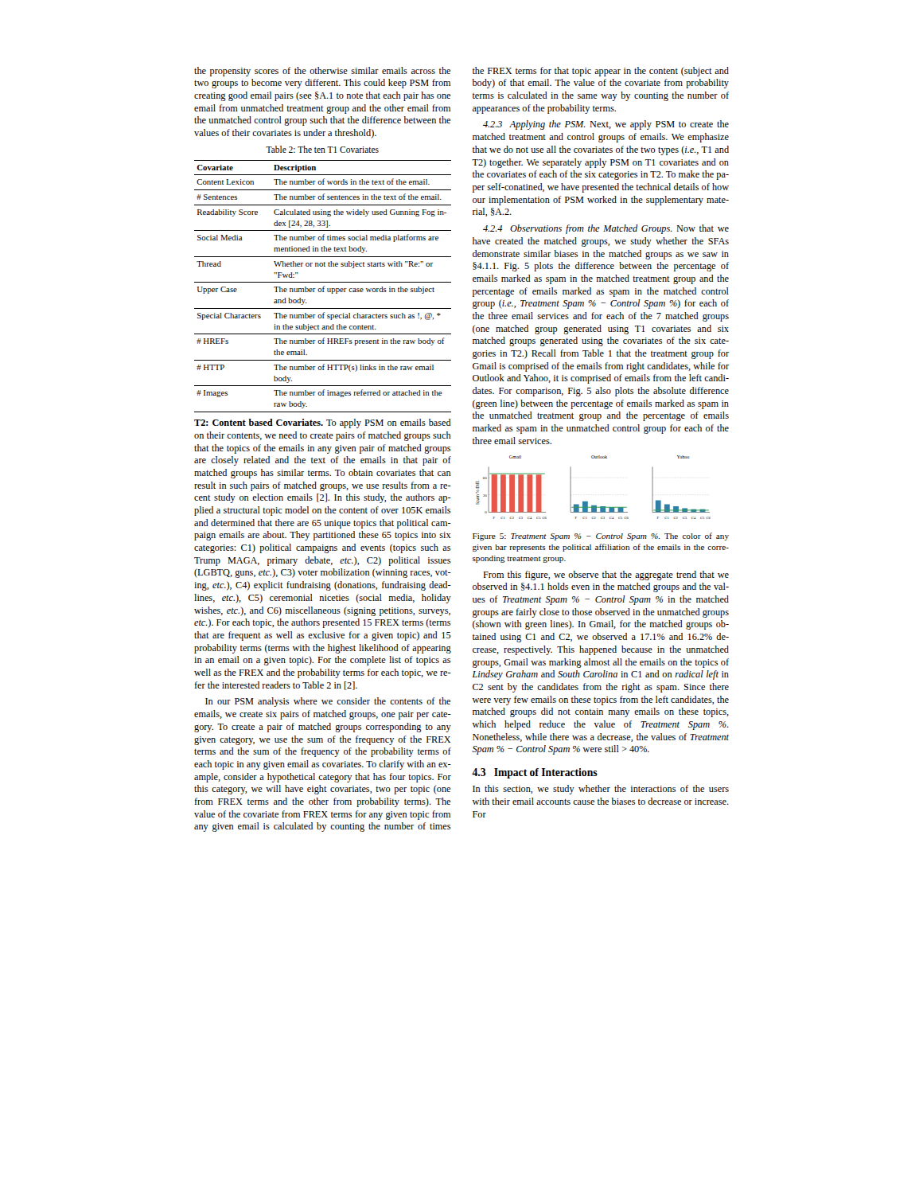the propensity scores of the otherwise similar emails across the two groups to become very different. This could keep PSM from creating good email pairs (see §A.1 to note that each pair has one email from unmatched treatment group and the other email from the unmatched control group such that the difference between the values of their covariates is under a threshold).
Table 2: The ten T1 Covariates
| Covariate | Description |
| --- | --- |
| Content Lexicon | The number of words in the text of the email. |
| # Sentences | The number of sentences in the text of the email. |
| Readability Score | Calculated using the widely used Gunning Fog index [24, 28, 33]. |
| Social Media | The number of times social media platforms are mentioned in the text body. |
| Thread | Whether or not the subject starts with "Re:" or "Fwd:" |
| Upper Case | The number of upper case words in the subject and body. |
| Special Characters | The number of special characters such as !, @, * in the subject and the content. |
| # HREFs | The number of HREFs present in the raw body of the email. |
| # HTTP | The number of HTTP(s) links in the raw email body. |
| # Images | The number of images referred or attached in the raw body. |
T2: Content based Covariates. To apply PSM on emails based on their contents, we need to create pairs of matched groups such that the topics of the emails in any given pair of matched groups are closely related and the text of the emails in that pair of matched groups has similar terms. To obtain covariates that can result in such pairs of matched groups, we use results from a recent study on election emails [2]. In this study, the authors applied a structural topic model on the content of over 105K emails and determined that there are 65 unique topics that political campaign emails are about. They partitioned these 65 topics into six categories: C1) political campaigns and events (topics such as Trump MAGA, primary debate, etc.), C2) political issues (LGBTQ, guns, etc.), C3) voter mobilization (winning races, voting, etc.), C4) explicit fundraising (donations, fundraising deadlines, etc.), C5) ceremonial niceties (social media, holiday wishes, etc.), and C6) miscellaneous (signing petitions, surveys, etc.). For each topic, the authors presented 15 FREX terms (terms that are frequent as well as exclusive for a given topic) and 15 probability terms (terms with the highest likelihood of appearing in an email on a given topic). For the complete list of topics as well as the FREX and the probability terms for each topic, we refer the interested readers to Table 2 in [2].
In our PSM analysis where we consider the contents of the emails, we create six pairs of matched groups, one pair per category. To create a pair of matched groups corresponding to any given category, we use the sum of the frequency of the FREX terms and the sum of the frequency of the probability terms of each topic in any given email as covariates. To clarify with an example, consider a hypothetical category that has four topics. For this category, we will have eight covariates, two per topic (one from FREX terms and the other from probability terms). The value of the covariate from FREX terms for any given topic from any given email is calculated by counting the number of times the FREX terms for that topic appear in the content (subject and body) of that email. The value of the covariate from probability terms is calculated in the same way by counting the number of appearances of the probability terms.
4.2.3 Applying the PSM. Next, we apply PSM to create the matched treatment and control groups of emails. We emphasize that we do not use all the covariates of the two types (i.e., T1 and T2) together. We separately apply PSM on T1 covariates and on the covariates of each of the six categories in T2. To make the paper self-conatined, we have presented the technical details of how our implementation of PSM worked in the supplementary material, §A.2.
4.2.4 Observations from the Matched Groups. Now that we have created the matched groups, we study whether the SFAs demonstrate similar biases in the matched groups as we saw in §4.1.1. Fig. 5 plots the difference between the percentage of emails marked as spam in the matched treatment group and the percentage of emails marked as spam in the matched control group (i.e., Treatment Spam % − Control Spam %) for each of the three email services and for each of the 7 matched groups (one matched group generated using T1 covariates and six matched groups generated using the covariates of the six categories in T2.) Recall from Table 1 that the treatment group for Gmail is comprised of the emails from right candidates, while for Outlook and Yahoo, it is comprised of emails from the left candidates. For comparison, Fig. 5 also plots the absolute difference (green line) between the percentage of emails marked as spam in the unmatched treatment group and the percentage of emails marked as spam in the unmatched control group for each of the three email services.
Gmail Outlook Yahoo Spam % Diff. 0 30 60 F C1 C2 C3 C4 C5 C6 F C1 C2 C3 C4 C5 C6 F C1 C2 C3 C4 C5 C6
Figure 5: Treatment Spam % − Control Spam %. The color of any given bar represents the political affiliation of the emails in the corresponding treatment group.
From this figure, we observe that the aggregate trend that we observed in §4.1.1 holds even in the matched groups and the values of Treatment Spam % − Control Spam % in the matched groups are fairly close to those observed in the unmatched groups (shown with green lines). In Gmail, for the matched groups obtained using C1 and C2, we observed a 17.1% and 16.2% decrease, respectively. This happened because in the unmatched groups, Gmail was marking almost all the emails on the topics of Lindsey Graham and South Carolina in C1 and on radical left in C2 sent by the candidates from the right as spam. Since there were very few emails on these topics from the left candidates, the matched groups did not contain many emails on these topics, which helped reduce the value of Treatment Spam %. Nonetheless, while there was a decrease, the values of Treatment Spam % − Control Spam % were still > 40%.
4.3 Impact of Interactions
In this section, we study whether the interactions of the users with their email accounts cause the biases to decrease or increase. For